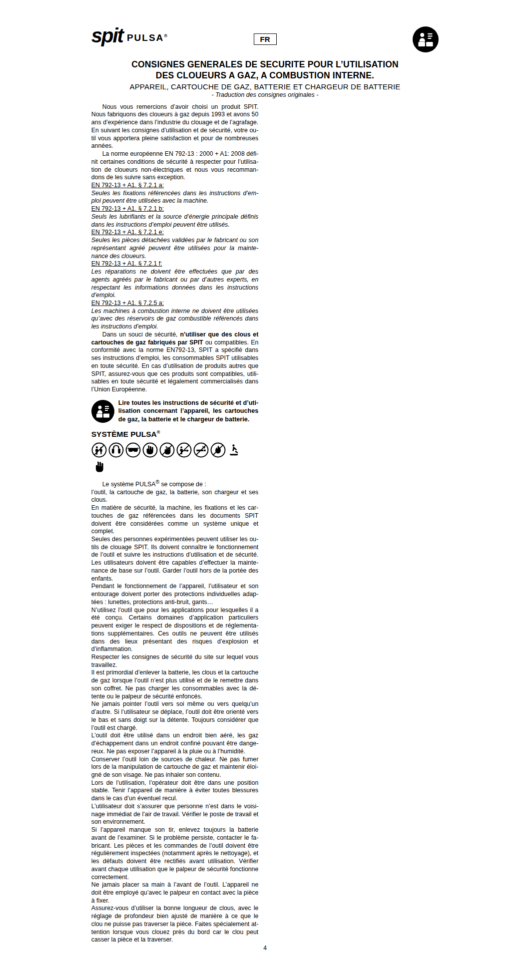spit PULSA®
FR
CONSIGNES GENERALES DE SECURITE POUR L’UTILISATION
DES CLOUEURS A GAZ, A COMBUSTION INTERNE.
APPAREIL, CARTOUCHE DE GAZ, BATTERIE ET CHARGEUR DE BATTERIE
- Traduction des consignes originales -
Nous vous remercions d’avoir choisi un produit SPIT. Nous fabriquons des cloueurs à gaz depuis 1993 et avons 50 ans d’expérience dans l’industrie du clouage et de l’agrafage. En suivant les consignes d’utilisation et de sécurité, votre outil vous apportera pleine satisfaction et pour de nombreuses années.
La norme européenne EN 792-13 : 2000 + A1: 2008 définit certaines conditions de sécurité à respecter pour l’utilisation de cloueurs non-électriques et nous vous recommandons de les suivre sans exception.
EN 792-13 + A1. § 7.2.1 a:
Seules les fixations référencées dans les instructions d’emploi peuvent être utilisées avec la machine.
EN 792-13 + A1. § 7.2.1 b:
Seuls les lubrifiants et la source d’énergie principale définis dans les instructions d’emploi peuvent être utilisés.
EN 792-13 + A1. § 7.2.1 e:
Seules les pièces détachées validées par le fabricant ou son représentant agréé peuvent être utilisées pour la maintenance des cloueurs.
EN 792-13 + A1. § 7.2.1 f:
Les réparations ne doivent être effectuées que par des agents agréés par le fabricant ou par d’autres experts, en respectant les informations données dans les instructions d’emploi.
EN 792-13 + A1. § 7.2.5 a:
Les machines à combustion interne ne doivent être utilisées qu’avec des réservoirs de gaz combustible référencés dans les instructions d’emploi.
Dans un souci de sécurité, n’utiliser que des clous et cartouches de gaz fabriqués par SPIT ou compatibles. En conformité avec la norme EN792-13, SPIT a spécifié dans ses instructions d’emploi, les consommables SPIT utilisables en toute sécurité. En cas d’utilisation de produits autres que SPIT, assurez-vous que ces produits sont compatibles, utilisables en toute sécurité et légalement commercialisés dans l’Union Européenne.
Lire toutes les instructions de sécurité et d’utilisation concernant l’appareil, les cartouches de gaz, la batterie et le chargeur de batterie.
SYSTÈME PULSA®
Le système PULSA® se compose de :
l’outil, la cartouche de gaz, la batterie, son chargeur et ses clous.
En matière de sécurité, la machine, les fixations et les cartouches de gaz référencées dans les documents SPIT doivent être considérées comme un système unique et complet.
Seules des personnes expérimentées peuvent utiliser les outils de clouage SPIT. Ils doivent connaître le fonctionnement de l’outil et suivre les instructions d’utilisation et de sécurité. Les utilisateurs doivent être capables d’effectuer la maintenance de base sur l’outil. Garder l’outil hors de la portée des enfants.
Pendant le fonctionnement de l’appareil, l’utilisateur et son entourage doivent porter des protections individuelles adaptées : lunettes, protections anti-bruit, gants…
N’utilisez l’outil que pour les applications pour lesquelles il a été conçu. Certains domaines d’application particuliers peuvent exiger le respect de dispositions et de réglementations supplémentaires. Ces outils ne peuvent être utilisés dans des lieux présentant des risques d’explosion et d’inflammation.
Respecter les consignes de sécurité du site sur lequel vous travaillez.
Il est primordial d’enlever la batterie, les clous et la cartouche de gaz lorsque l’outil n’est plus utilisé et de le remettre dans son coffret. Ne pas charger les consommables avec la détente ou le palpeur de sécurité enfoncés.
Ne jamais pointer l’outil vers soi même ou vers quelqu’un d’autre. Si l’utilisateur se déplace, l’outil doit être orienté vers le bas et sans doigt sur la détente. Toujours considérer que l’outil est chargé.
L’outil doit être utilisé dans un endroit bien aéré, les gaz d’échappement dans un endroit confiné pouvant être dangereux. Ne pas exposer l’appareil à la pluie ou à l’humidité.
Conserver l’outil loin de sources de chaleur. Ne pas fumer lors de la manipulation de cartouche de gaz et maintenir éloigné de son visage. Ne pas inhaler son contenu.
Lors de l’utilisation, l’opérateur doit être dans une position stable. Tenir l’appareil de manière à éviter toutes blessures dans le cas d’un éventuel recul.
L’utilisateur doit s’assurer que personne n’est dans le voisinage immédiat de l’air de travail. Vérifier le poste de travail et son environnement.
Si l’appareil manque son tir, enlevez toujours la batterie avant de l’examiner. Si le problème persiste, contacter le fabricant. Les pièces et les commandes de l’outil doivent être régulièrement inspectées (notamment après le nettoyage), et les défauts doivent être rectifiés avant utilisation. Vérifier avant chaque utilisation que le palpeur de sécurité fonctionne correctement.
Ne jamais placer sa main à l’avant de l’outil. L’appareil ne doit être employé qu’avec le palpeur en contact avec la pièce à fixer.
Assurez-vous d’utiliser la bonne longueur de clous, avec le réglage de profondeur bien ajusté de manière à ce que le clou ne puisse pas traverser la pièce. Faites spécialement attention lorsque vous clouez près du bord car le clou peut casser la pièce et la traverser.
4